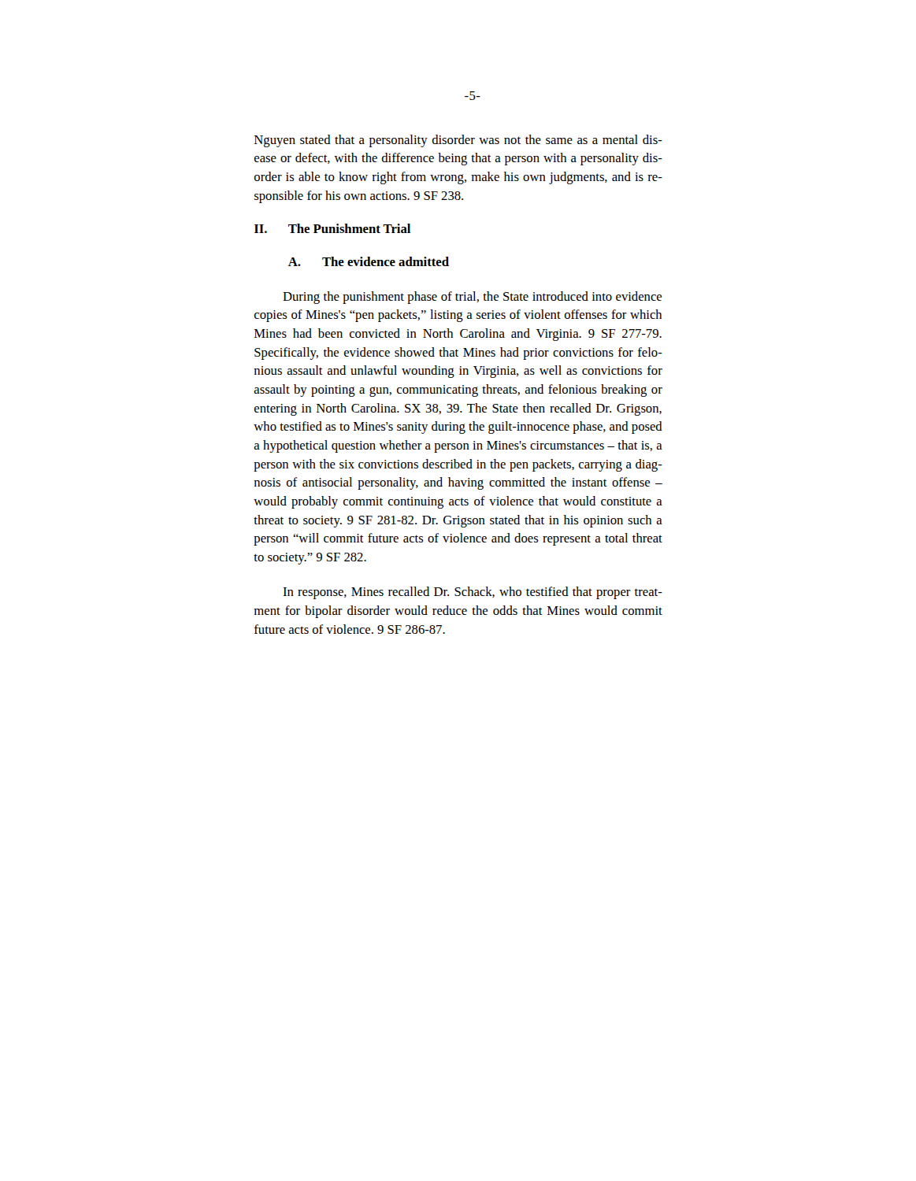-5-
Nguyen stated that a personality disorder was not the same as a mental disease or defect, with the difference being that a person with a personality disorder is able to know right from wrong, make his own judgments, and is responsible for his own actions. 9 SF 238.
II. The Punishment Trial
A. The evidence admitted
During the punishment phase of trial, the State introduced into evidence copies of Mines's “pen packets,” listing a series of violent offenses for which Mines had been convicted in North Carolina and Virginia. 9 SF 277-79. Specifically, the evidence showed that Mines had prior convictions for felonious assault and unlawful wounding in Virginia, as well as convictions for assault by pointing a gun, communicating threats, and felonious breaking or entering in North Carolina. SX 38, 39. The State then recalled Dr. Grigson, who testified as to Mines's sanity during the guilt-innocence phase, and posed a hypothetical question whether a person in Mines's circumstances – that is, a person with the six convictions described in the pen packets, carrying a diagnosis of antisocial personality, and having committed the instant offense – would probably commit continuing acts of violence that would constitute a threat to society. 9 SF 281-82. Dr. Grigson stated that in his opinion such a person “will commit future acts of violence and does represent a total threat to society.” 9 SF 282.
In response, Mines recalled Dr. Schack, who testified that proper treatment for bipolar disorder would reduce the odds that Mines would commit future acts of violence. 9 SF 286-87.